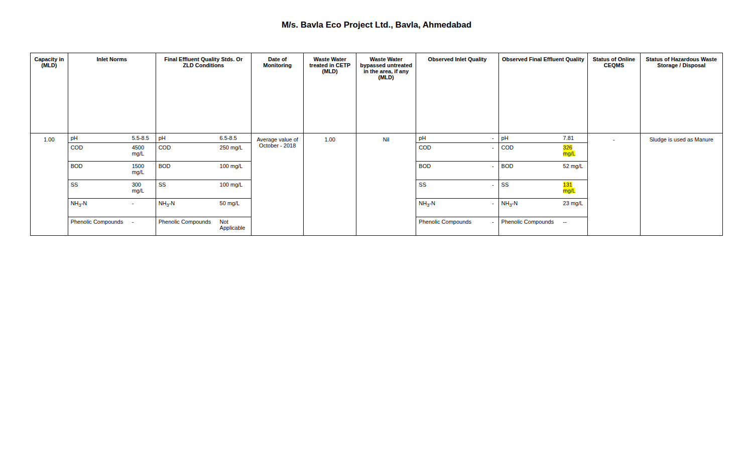M/s. Bavla Eco Project Ltd., Bavla, Ahmedabad
| Capacity in (MLD) | Inlet Norms | Final Effluent Quality Stds. Or ZLD Conditions | Date of Monitoring | Waste Water treated in CETP (MLD) | Waste Water bypassed untreated in the area, if any (MLD) | Observed Inlet Quality | Observed Final Effluent Quality | Status of Online CEQMS | Status of Hazardous Waste Storage / Disposal |
| --- | --- | --- | --- | --- | --- | --- | --- | --- | --- |
| 1.00 | pH | 5.5-8.5 | pH | 6.5-8.5 | Average value of October - 2018 | 1.00 | Nil | pH | - | pH | 7.81 | - | Sludge is used as Manure |
| COD | 4500 mg/L | COD | 250 mg/L | COD | - | COD | 326 mg/L |
| BOD | 1500 mg/L | BOD | 100 mg/L | BOD | - | BOD | 52 mg/L |
| SS | 300 mg/L | SS | 100 mg/L | SS | - | SS | 131 mg/L |
| NH 3 -N | - | NH 3 -N | 50 mg/L | NH 3 -N | - | NH 3 -N | 23 mg/L |
| Phenolic Compounds | - | Phenolic Compounds | Not Applicable | Phenolic Compounds | - | Phenolic Compounds | -- |